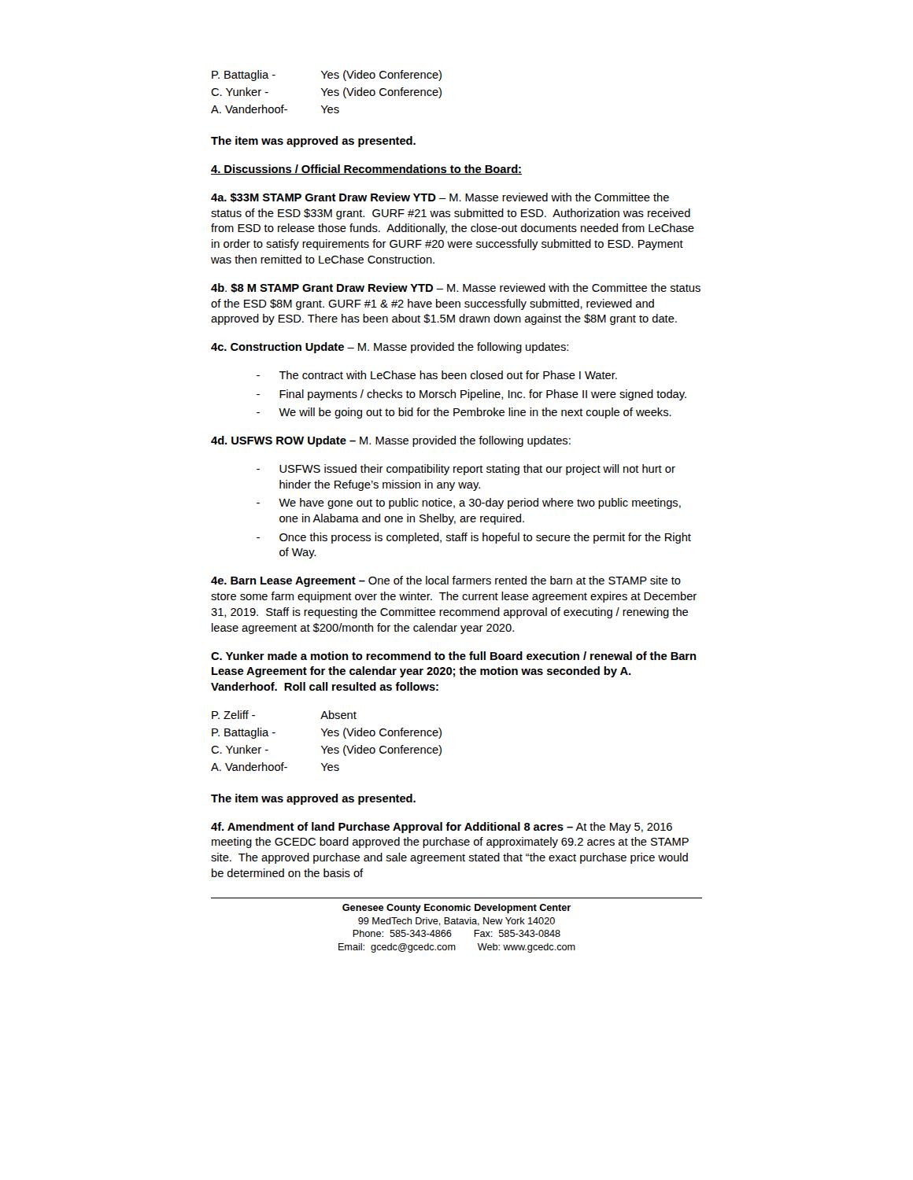| P. Battaglia - | Yes (Video Conference) |
| C. Yunker - | Yes (Video Conference) |
| A. Vanderhoof- | Yes |
The item was approved as presented.
4. Discussions / Official Recommendations to the Board:
4a. $33M STAMP Grant Draw Review YTD – M. Masse reviewed with the Committee the status of the ESD $33M grant. GURF #21 was submitted to ESD. Authorization was received from ESD to release those funds. Additionally, the close-out documents needed from LeChase in order to satisfy requirements for GURF #20 were successfully submitted to ESD. Payment was then remitted to LeChase Construction.
4b. $8 M STAMP Grant Draw Review YTD – M. Masse reviewed with the Committee the status of the ESD $8M grant. GURF #1 & #2 have been successfully submitted, reviewed and approved by ESD. There has been about $1.5M drawn down against the $8M grant to date.
4c. Construction Update – M. Masse provided the following updates:
The contract with LeChase has been closed out for Phase I Water.
Final payments / checks to Morsch Pipeline, Inc. for Phase II were signed today.
We will be going out to bid for the Pembroke line in the next couple of weeks.
4d. USFWS ROW Update – M. Masse provided the following updates:
USFWS issued their compatibility report stating that our project will not hurt or hinder the Refuge’s mission in any way.
We have gone out to public notice, a 30-day period where two public meetings, one in Alabama and one in Shelby, are required.
Once this process is completed, staff is hopeful to secure the permit for the Right of Way.
4e. Barn Lease Agreement – One of the local farmers rented the barn at the STAMP site to store some farm equipment over the winter. The current lease agreement expires at December 31, 2019. Staff is requesting the Committee recommend approval of executing / renewing the lease agreement at $200/month for the calendar year 2020.
C. Yunker made a motion to recommend to the full Board execution / renewal of the Barn Lease Agreement for the calendar year 2020; the motion was seconded by A. Vanderhoof. Roll call resulted as follows:
| P. Zeliff - | Absent |
| P. Battaglia - | Yes (Video Conference) |
| C. Yunker - | Yes (Video Conference) |
| A. Vanderhoof- | Yes |
The item was approved as presented.
4f. Amendment of land Purchase Approval for Additional 8 acres – At the May 5, 2016 meeting the GCEDC board approved the purchase of approximately 69.2 acres at the STAMP site. The approved purchase and sale agreement stated that “the exact purchase price would be determined on the basis of
Genesee County Economic Development Center
99 MedTech Drive, Batavia, New York 14020
Phone: 585-343-4866 Fax: 585-343-0848
Email: gcedc@gcedc.com Web: www.gcedc.com